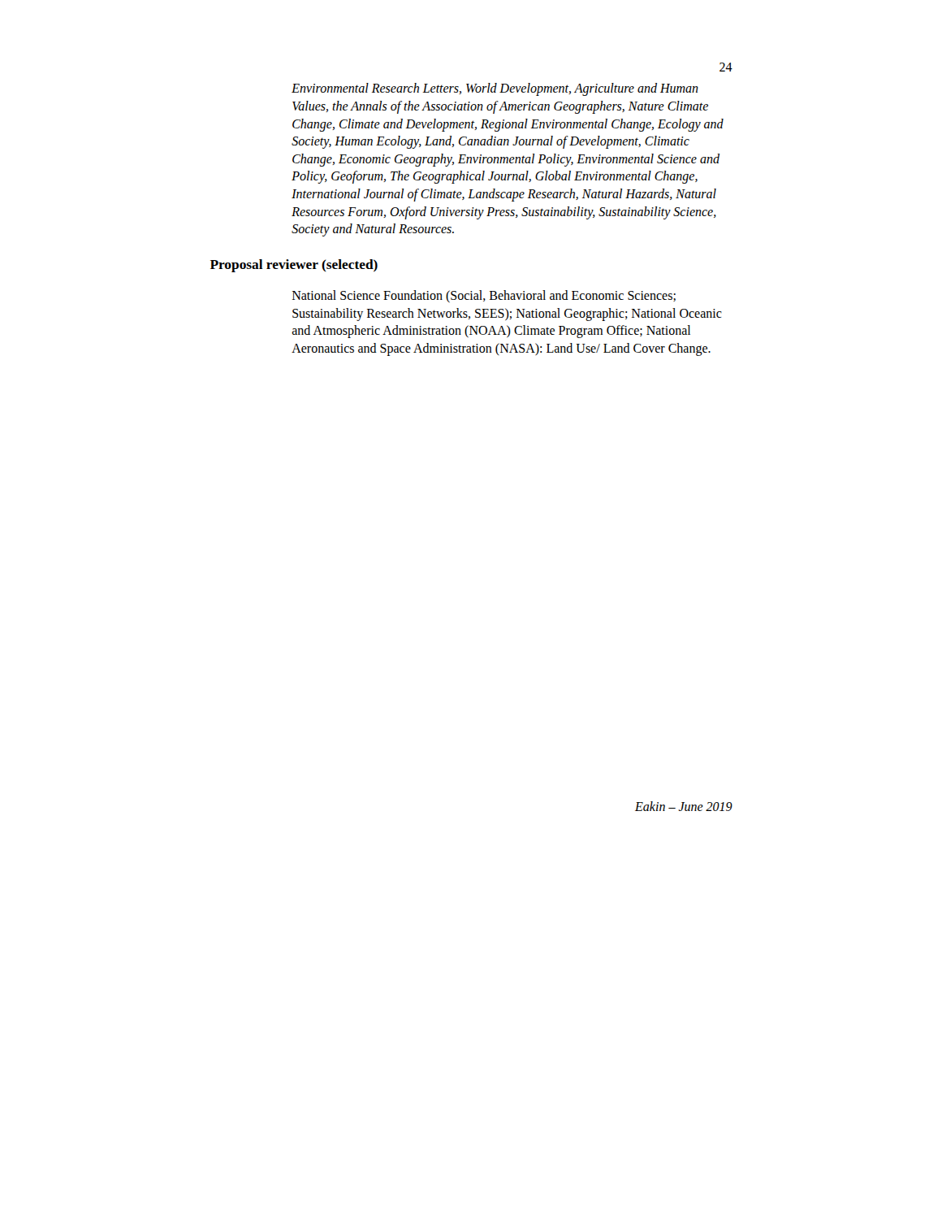24
Environmental Research Letters, World Development, Agriculture and Human Values, the Annals of the Association of American Geographers, Nature Climate Change, Climate and Development, Regional Environmental Change, Ecology and Society, Human Ecology, Land, Canadian Journal of Development, Climatic Change, Economic Geography, Environmental Policy, Environmental Science and Policy, Geoforum, The Geographical Journal, Global Environmental Change, International Journal of Climate, Landscape Research, Natural Hazards, Natural Resources Forum, Oxford University Press, Sustainability, Sustainability Science, Society and Natural Resources.
Proposal reviewer (selected)
National Science Foundation (Social, Behavioral and Economic Sciences; Sustainability Research Networks, SEES); National Geographic; National Oceanic and Atmospheric Administration (NOAA) Climate Program Office; National Aeronautics and Space Administration (NASA): Land Use/ Land Cover Change.
Eakin – June 2019